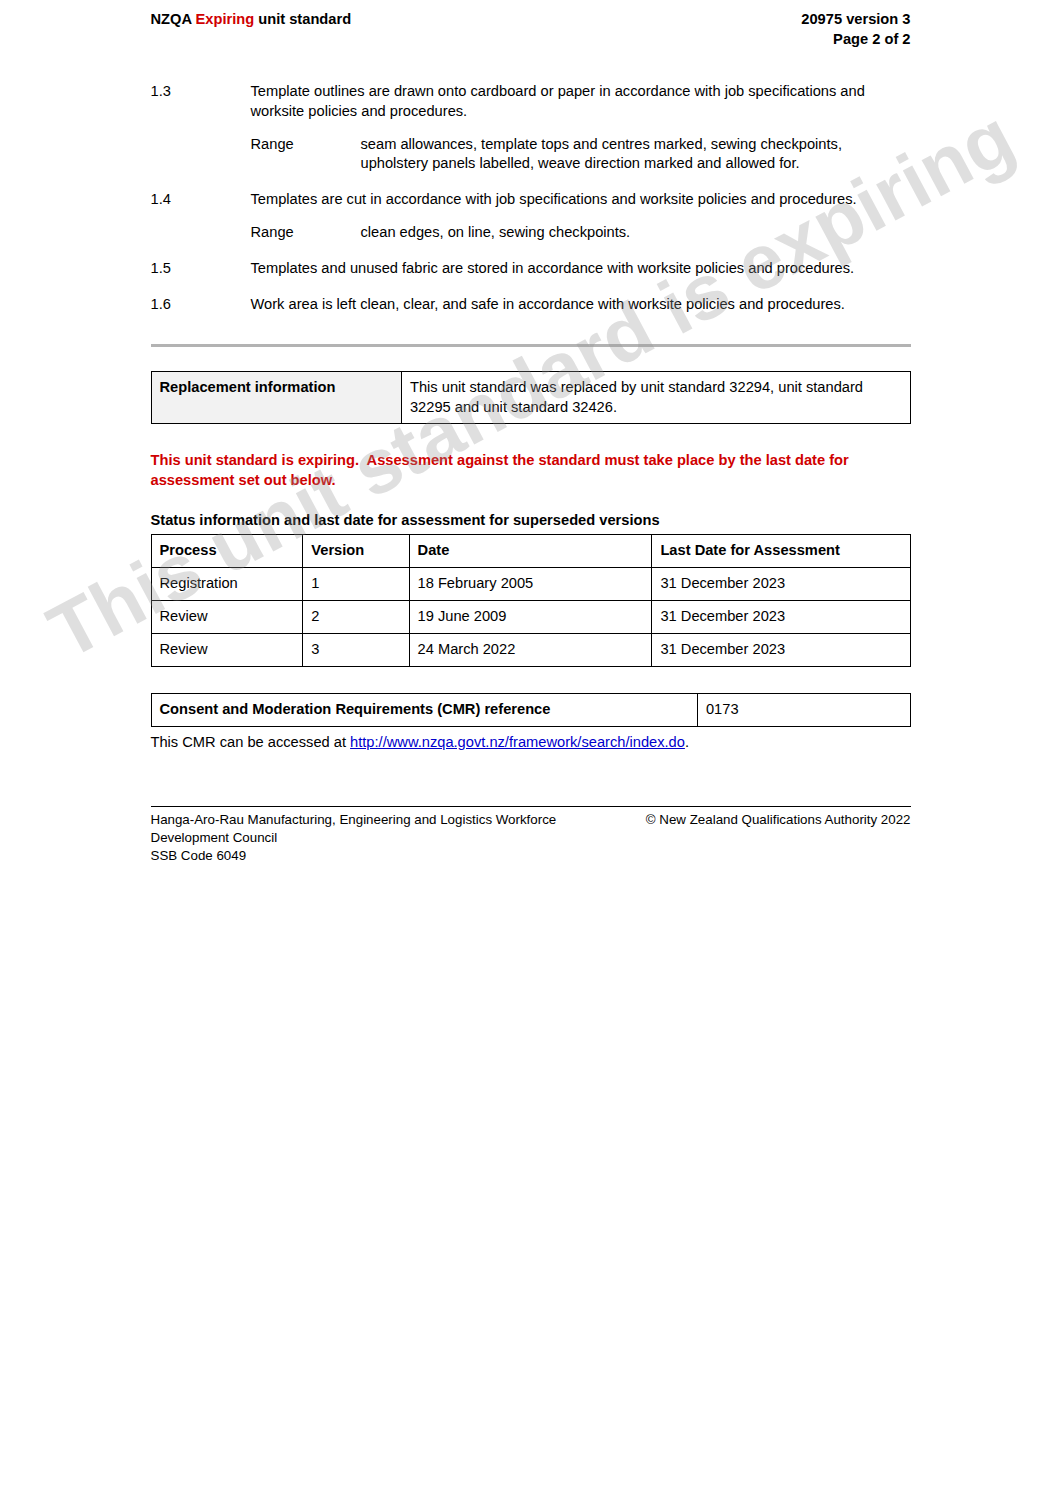This unit standard is expiring
NZQA Expiring unit standard
20975 version 3
Page 2 of 2
1.3
Template outlines are drawn onto cardboard or paper in accordance with job specifications and worksite policies and procedures.
Range
seam allowances, template tops and centres marked, sewing checkpoints, upholstery panels labelled, weave direction marked and allowed for.
1.4
Templates are cut in accordance with job specifications and worksite policies and procedures.
Range
clean edges, on line, sewing checkpoints.
1.5
Templates and unused fabric are stored in accordance with worksite policies and procedures.
1.6
Work area is left clean, clear, and safe in accordance with worksite policies and procedures.
| Replacement information | This unit standard was replaced by unit standard 32294, unit standard 32295 and unit standard 32426. |
This unit standard is expiring. Assessment against the standard must take place by the last date for assessment set out below.
Status information and last date for assessment for superseded versions
| Process | Version | Date | Last Date for Assessment |
| --- | --- | --- | --- |
| Registration | 1 | 18 February 2005 | 31 December 2023 |
| Review | 2 | 19 June 2009 | 31 December 2023 |
| Review | 3 | 24 March 2022 | 31 December 2023 |
| Consent and Moderation Requirements (CMR) reference | 0173 |
This CMR can be accessed at http://www.nzqa.govt.nz/framework/search/index.do.
Hanga-Aro-Rau Manufacturing, Engineering and Logistics Workforce Development Council
SSB Code 6049
© New Zealand Qualifications Authority 2022